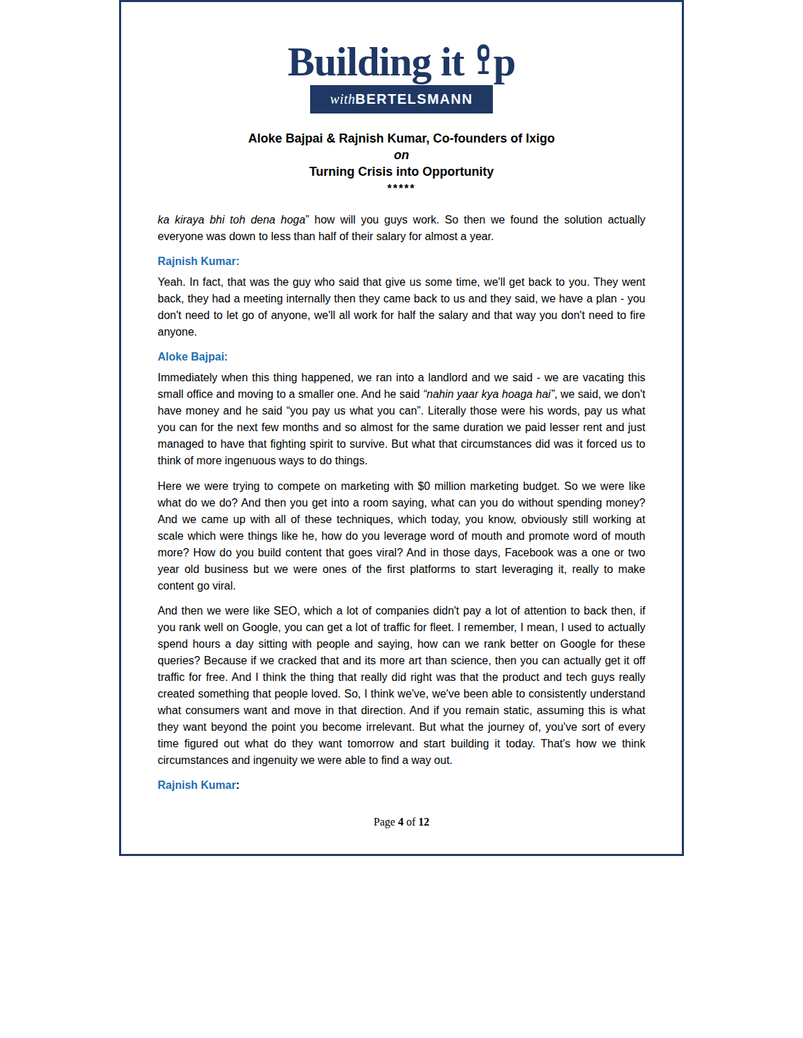Building it p
with BERTELSMANN
Aloke Bajpai & Rajnish Kumar, Co-founders of Ixigo on Turning Crisis into Opportunity
*****
ka kiraya bhi toh dena hoga” how will you guys work. So then we found the solution actually everyone was down to less than half of their salary for almost a year.
Rajnish Kumar:
Yeah. In fact, that was the guy who said that give us some time, we'll get back to you. They went back, they had a meeting internally then they came back to us and they said, we have a plan - you don't need to let go of anyone, we'll all work for half the salary and that way you don't need to fire anyone.
Aloke Bajpai:
Immediately when this thing happened, we ran into a landlord and we said - we are vacating this small office and moving to a smaller one. And he said “nahin yaar kya hoaga hai”, we said, we don't have money and he said “you pay us what you can”. Literally those were his words, pay us what you can for the next few months and so almost for the same duration we paid lesser rent and just managed to have that fighting spirit to survive. But what that circumstances did was it forced us to think of more ingenuous ways to do things.
Here we were trying to compete on marketing with $0 million marketing budget. So we were like what do we do? And then you get into a room saying, what can you do without spending money? And we came up with all of these techniques, which today, you know, obviously still working at scale which were things like he, how do you leverage word of mouth and promote word of mouth more? How do you build content that goes viral? And in those days, Facebook was a one or two year old business but we were ones of the first platforms to start leveraging it, really to make content go viral.
And then we were like SEO, which a lot of companies didn't pay a lot of attention to back then, if you rank well on Google, you can get a lot of traffic for fleet. I remember, I mean, I used to actually spend hours a day sitting with people and saying, how can we rank better on Google for these queries? Because if we cracked that and its more art than science, then you can actually get it off traffic for free. And I think the thing that really did right was that the product and tech guys really created something that people loved. So, I think we've, we've been able to consistently understand what consumers want and move in that direction. And if you remain static, assuming this is what they want beyond the point you become irrelevant. But what the journey of, you've sort of every time figured out what do they want tomorrow and start building it today. That's how we think circumstances and ingenuity we were able to find a way out.
Rajnish Kumar:
Page 4 of 12